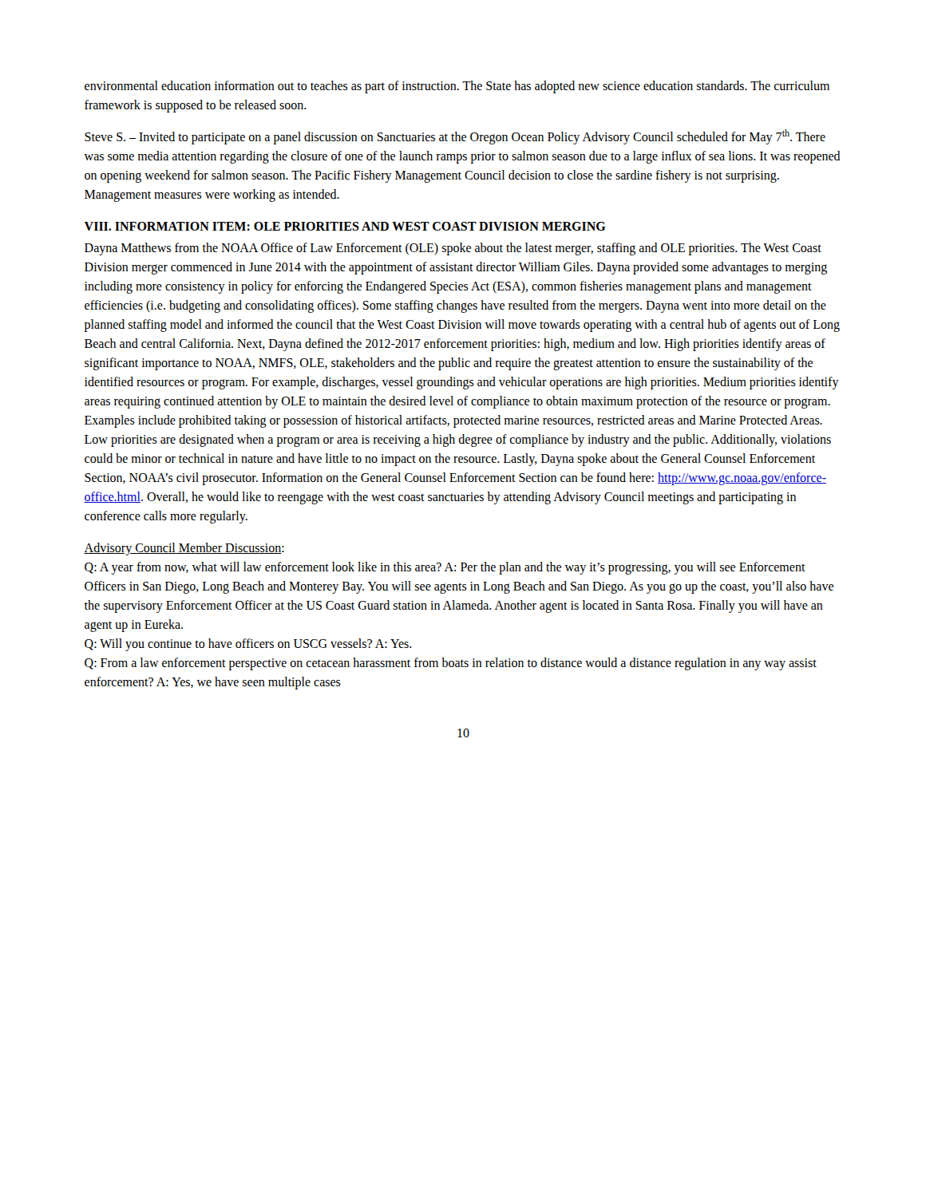environmental education information out to teaches as part of instruction. The State has adopted new science education standards. The curriculum framework is supposed to be released soon.
Steve S. – Invited to participate on a panel discussion on Sanctuaries at the Oregon Ocean Policy Advisory Council scheduled for May 7th. There was some media attention regarding the closure of one of the launch ramps prior to salmon season due to a large influx of sea lions. It was reopened on opening weekend for salmon season. The Pacific Fishery Management Council decision to close the sardine fishery is not surprising. Management measures were working as intended.
VIII. INFORMATION ITEM: OLE PRIORITIES AND WEST COAST DIVISION MERGING
Dayna Matthews from the NOAA Office of Law Enforcement (OLE) spoke about the latest merger, staffing and OLE priorities. The West Coast Division merger commenced in June 2014 with the appointment of assistant director William Giles. Dayna provided some advantages to merging including more consistency in policy for enforcing the Endangered Species Act (ESA), common fisheries management plans and management efficiencies (i.e. budgeting and consolidating offices). Some staffing changes have resulted from the mergers. Dayna went into more detail on the planned staffing model and informed the council that the West Coast Division will move towards operating with a central hub of agents out of Long Beach and central California. Next, Dayna defined the 2012-2017 enforcement priorities: high, medium and low. High priorities identify areas of significant importance to NOAA, NMFS, OLE, stakeholders and the public and require the greatest attention to ensure the sustainability of the identified resources or program. For example, discharges, vessel groundings and vehicular operations are high priorities. Medium priorities identify areas requiring continued attention by OLE to maintain the desired level of compliance to obtain maximum protection of the resource or program. Examples include prohibited taking or possession of historical artifacts, protected marine resources, restricted areas and Marine Protected Areas. Low priorities are designated when a program or area is receiving a high degree of compliance by industry and the public. Additionally, violations could be minor or technical in nature and have little to no impact on the resource. Lastly, Dayna spoke about the General Counsel Enforcement Section, NOAA’s civil prosecutor. Information on the General Counsel Enforcement Section can be found here: http://www.gc.noaa.gov/enforce-office.html. Overall, he would like to reengage with the west coast sanctuaries by attending Advisory Council meetings and participating in conference calls more regularly.
Advisory Council Member Discussion:
Q: A year from now, what will law enforcement look like in this area? A: Per the plan and the way it’s progressing, you will see Enforcement Officers in San Diego, Long Beach and Monterey Bay. You will see agents in Long Beach and San Diego. As you go up the coast, you’ll also have the supervisory Enforcement Officer at the US Coast Guard station in Alameda. Another agent is located in Santa Rosa. Finally you will have an agent up in Eureka.
Q: Will you continue to have officers on USCG vessels? A: Yes.
Q: From a law enforcement perspective on cetacean harassment from boats in relation to distance would a distance regulation in any way assist enforcement? A: Yes, we have seen multiple cases
10